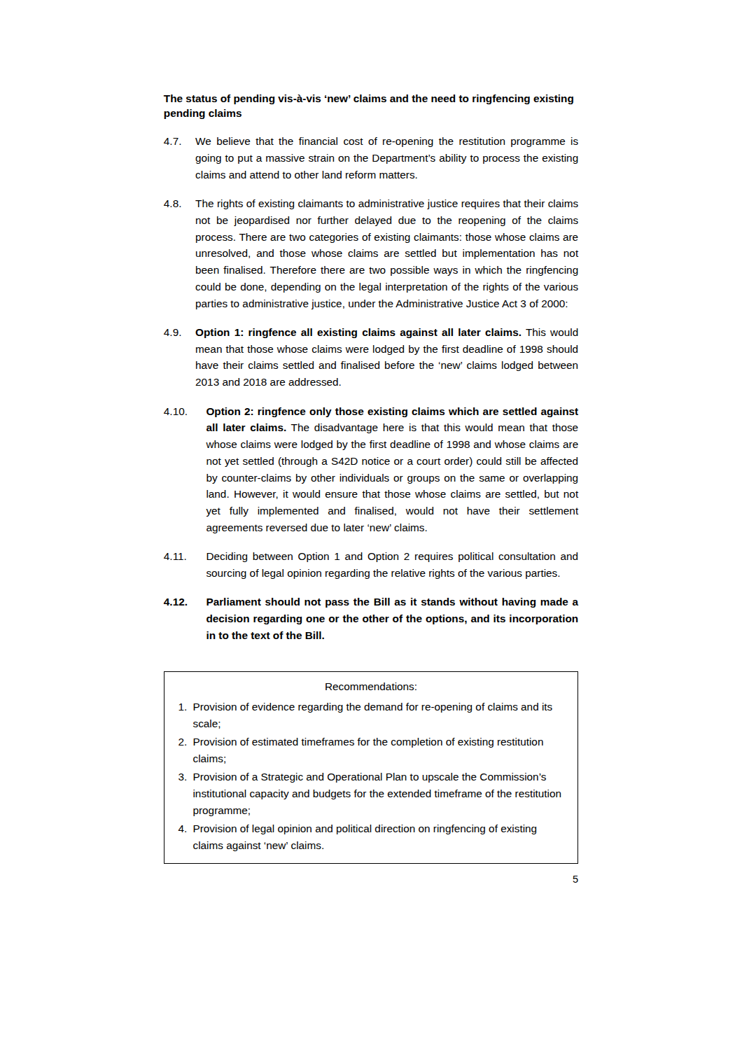The status of pending vis-à-vis ‘new’ claims and the need to ringfencing existing pending claims
4.7. We believe that the financial cost of re-opening the restitution programme is going to put a massive strain on the Department’s ability to process the existing claims and attend to other land reform matters.
4.8. The rights of existing claimants to administrative justice requires that their claims not be jeopardised nor further delayed due to the reopening of the claims process. There are two categories of existing claimants: those whose claims are unresolved, and those whose claims are settled but implementation has not been finalised. Therefore there are two possible ways in which the ringfencing could be done, depending on the legal interpretation of the rights of the various parties to administrative justice, under the Administrative Justice Act 3 of 2000:
4.9. Option 1: ringfence all existing claims against all later claims. This would mean that those whose claims were lodged by the first deadline of 1998 should have their claims settled and finalised before the ‘new’ claims lodged between 2013 and 2018 are addressed.
4.10. Option 2: ringfence only those existing claims which are settled against all later claims. The disadvantage here is that this would mean that those whose claims were lodged by the first deadline of 1998 and whose claims are not yet settled (through a S42D notice or a court order) could still be affected by counter-claims by other individuals or groups on the same or overlapping land. However, it would ensure that those whose claims are settled, but not yet fully implemented and finalised, would not have their settlement agreements reversed due to later ‘new’ claims.
4.11. Deciding between Option 1 and Option 2 requires political consultation and sourcing of legal opinion regarding the relative rights of the various parties.
4.12. Parliament should not pass the Bill as it stands without having made a decision regarding one or the other of the options, and its incorporation in to the text of the Bill.
Recommendations:
Provision of evidence regarding the demand for re-opening of claims and its scale;
Provision of estimated timeframes for the completion of existing restitution claims;
Provision of a Strategic and Operational Plan to upscale the Commission’s institutional capacity and budgets for the extended timeframe of the restitution programme;
Provision of legal opinion and political direction on ringfencing of existing claims against ‘new’ claims.
5